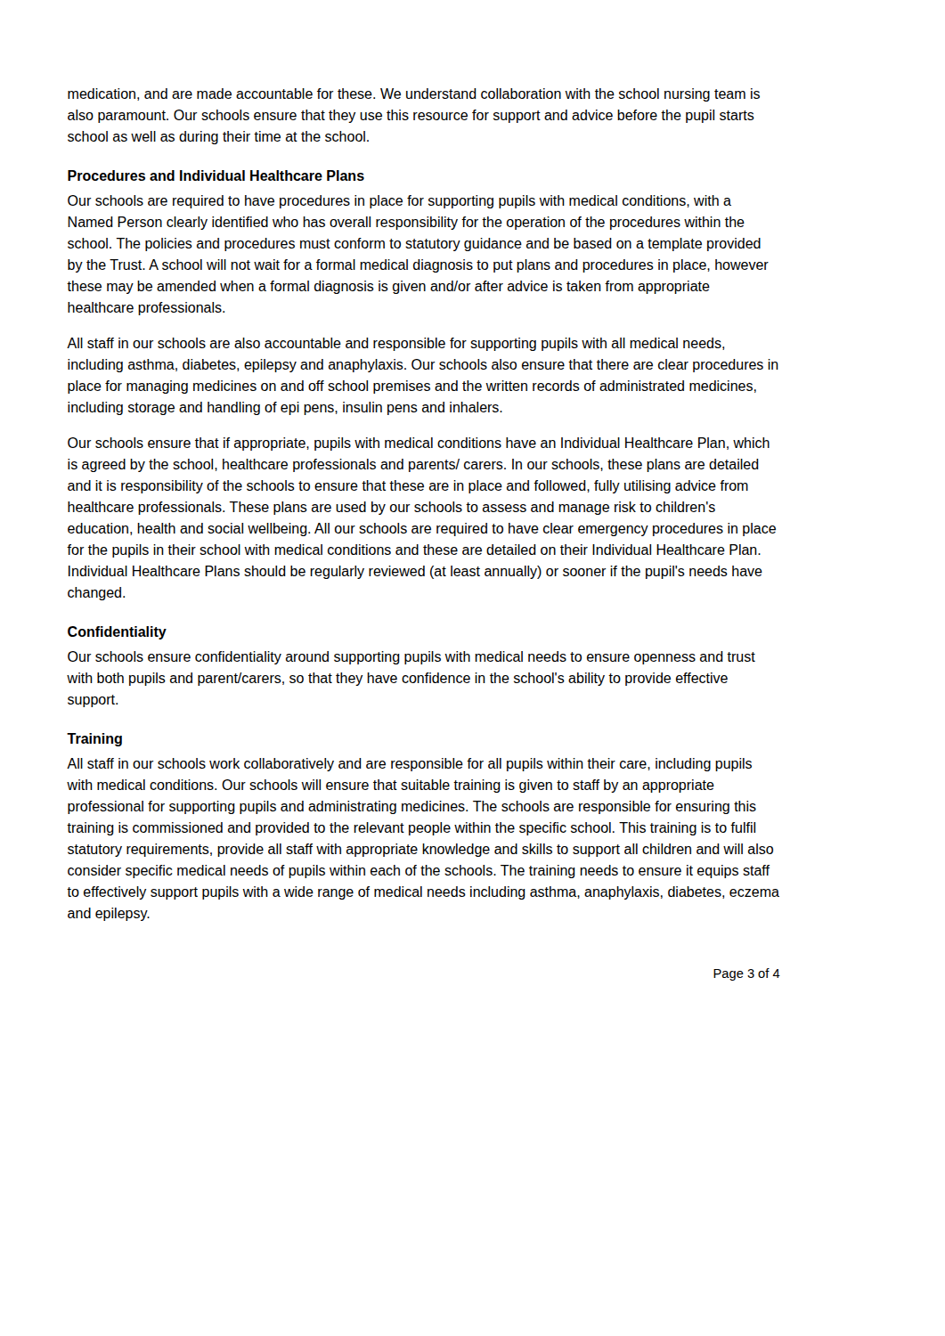medication, and are made accountable for these. We understand collaboration with the school nursing team is also paramount. Our schools ensure that they use this resource for support and advice before the pupil starts school as well as during their time at the school.
Procedures and Individual Healthcare Plans
Our schools are required to have procedures in place for supporting pupils with medical conditions, with a Named Person clearly identified who has overall responsibility for the operation of the procedures within the school. The policies and procedures must conform to statutory guidance and be based on a template provided by the Trust. A school will not wait for a formal medical diagnosis to put plans and procedures in place, however these may be amended when a formal diagnosis is given and/or after advice is taken from appropriate healthcare professionals.
All staff in our schools are also accountable and responsible for supporting pupils with all medical needs, including asthma, diabetes, epilepsy and anaphylaxis. Our schools also ensure that there are clear procedures in place for managing medicines on and off school premises and the written records of administrated medicines, including storage and handling of epi pens, insulin pens and inhalers.
Our schools ensure that if appropriate, pupils with medical conditions have an Individual Healthcare Plan, which is agreed by the school, healthcare professionals and parents/ carers. In our schools, these plans are detailed and it is responsibility of the schools to ensure that these are in place and followed, fully utilising advice from healthcare professionals. These plans are used by our schools to assess and manage risk to children's education, health and social wellbeing. All our schools are required to have clear emergency procedures in place for the pupils in their school with medical conditions and these are detailed on their Individual Healthcare Plan. Individual Healthcare Plans should be regularly reviewed (at least annually) or sooner if the pupil's needs have changed.
Confidentiality
Our schools ensure confidentiality around supporting pupils with medical needs to ensure openness and trust with both pupils and parent/carers, so that they have confidence in the school's ability to provide effective support.
Training
All staff in our schools work collaboratively and are responsible for all pupils within their care, including pupils with medical conditions. Our schools will ensure that suitable training is given to staff by an appropriate professional for supporting pupils and administrating medicines. The schools are responsible for ensuring this training is commissioned and provided to the relevant people within the specific school. This training is to fulfil statutory requirements, provide all staff with appropriate knowledge and skills to support all children and will also consider specific medical needs of pupils within each of the schools. The training needs to ensure it equips staff to effectively support pupils with a wide range of medical needs including asthma, anaphylaxis, diabetes, eczema and epilepsy.
Page 3 of 4